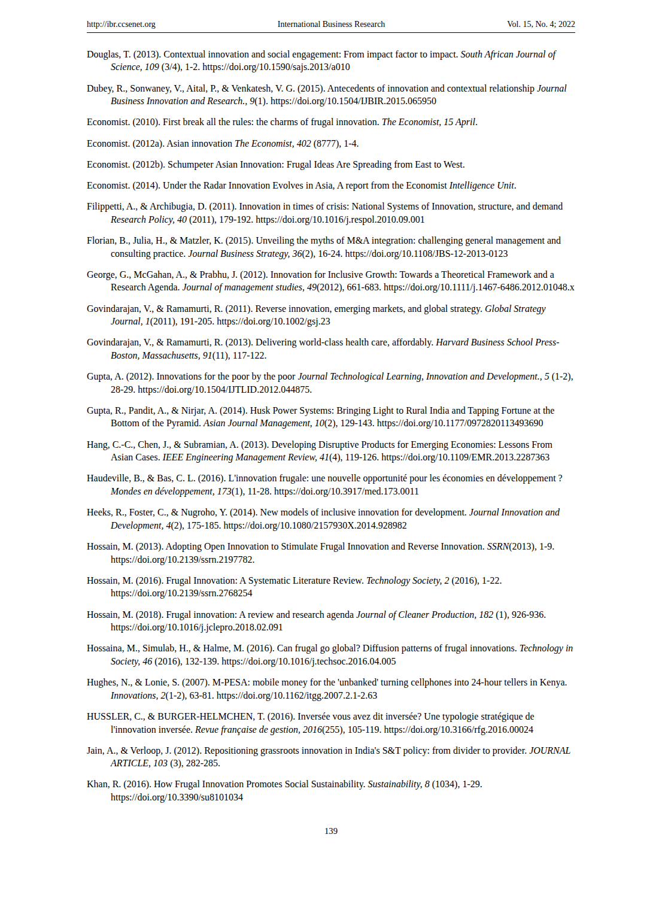http://ibr.ccsenet.org International Business Research Vol. 15, No. 4; 2022
Douglas, T. (2013). Contextual innovation and social engagement: From impact factor to impact. South African Journal of Science, 109 (3/4), 1-2. https://doi.org/10.1590/sajs.2013/a010
Dubey, R., Sonwaney, V., Aital, P., & Venkatesh, V. G. (2015). Antecedents of innovation and contextual relationship Journal Business Innovation and Research., 9(1). https://doi.org/10.1504/IJBIR.2015.065950
Economist. (2010). First break all the rules: the charms of frugal innovation. The Economist, 15 April.
Economist. (2012a). Asian innovation The Economist, 402 (8777), 1-4.
Economist. (2012b). Schumpeter Asian Innovation: Frugal Ideas Are Spreading from East to West.
Economist. (2014). Under the Radar Innovation Evolves in Asia, A report from the Economist Intelligence Unit.
Filippetti, A., & Archibugia, D. (2011). Innovation in times of crisis: National Systems of Innovation, structure, and demand Research Policy, 40 (2011), 179-192. https://doi.org/10.1016/j.respol.2010.09.001
Florian, B., Julia, H., & Matzler, K. (2015). Unveiling the myths of M&A integration: challenging general management and consulting practice. Journal Business Strategy, 36(2), 16-24. https://doi.org/10.1108/JBS-12-2013-0123
George, G., McGahan, A., & Prabhu, J. (2012). Innovation for Inclusive Growth: Towards a Theoretical Framework and a Research Agenda. Journal of management studies, 49(2012), 661-683. https://doi.org/10.1111/j.1467-6486.2012.01048.x
Govindarajan, V., & Ramamurti, R. (2011). Reverse innovation, emerging markets, and global strategy. Global Strategy Journal, 1(2011), 191-205. https://doi.org/10.1002/gsj.23
Govindarajan, V., & Ramamurti, R. (2013). Delivering world-class health care, affordably. Harvard Business School Press-Boston, Massachusetts, 91(11), 117-122.
Gupta, A. (2012). Innovations for the poor by the poor Journal Technological Learning, Innovation and Development., 5 (1-2), 28-29. https://doi.org/10.1504/IJTLID.2012.044875.
Gupta, R., Pandit, A., & Nirjar, A. (2014). Husk Power Systems: Bringing Light to Rural India and Tapping Fortune at the Bottom of the Pyramid. Asian Journal Management, 10(2), 129-143. https://doi.org/10.1177/0972820113493690
Hang, C.-C., Chen, J., & Subramian, A. (2013). Developing Disruptive Products for Emerging Economies: Lessons From Asian Cases. IEEE Engineering Management Review, 41(4), 119-126. https://doi.org/10.1109/EMR.2013.2287363
Haudeville, B., & Bas, C. L. (2016). L'innovation frugale: une nouvelle opportunité pour les économies en développement ? Mondes en développement, 173(1), 11-28. https://doi.org/10.3917/med.173.0011
Heeks, R., Foster, C., & Nugroho, Y. (2014). New models of inclusive innovation for development. Journal Innovation and Development, 4(2), 175-185. https://doi.org/10.1080/2157930X.2014.928982
Hossain, M. (2013). Adopting Open Innovation to Stimulate Frugal Innovation and Reverse Innovation. SSRN(2013), 1-9. https://doi.org/10.2139/ssrn.2197782.
Hossain, M. (2016). Frugal Innovation: A Systematic Literature Review. Technology Society, 2 (2016), 1-22. https://doi.org/10.2139/ssrn.2768254
Hossain, M. (2018). Frugal innovation: A review and research agenda Journal of Cleaner Production, 182 (1), 926-936. https://doi.org/10.1016/j.jclepro.2018.02.091
Hossaina, M., Simulab, H., & Halme, M. (2016). Can frugal go global? Diffusion patterns of frugal innovations. Technology in Society, 46 (2016), 132-139. https://doi.org/10.1016/j.techsoc.2016.04.005
Hughes, N., & Lonie, S. (2007). M-PESA: mobile money for the 'unbanked' turning cellphones into 24-hour tellers in Kenya. Innovations, 2(1-2), 63-81. https://doi.org/10.1162/itgg.2007.2.1-2.63
HUSSLER, C., & BURGER-HELMCHEN, T. (2016). Inversée vous avez dit inversée? Une typologie stratégique de l'innovation inversée. Revue française de gestion, 2016(255), 105-119. https://doi.org/10.3166/rfg.2016.00024
Jain, A., & Verloop, J. (2012). Repositioning grassroots innovation in India's S&T policy: from divider to provider. JOURNAL ARTICLE, 103 (3), 282-285.
Khan, R. (2016). How Frugal Innovation Promotes Social Sustainability. Sustainability, 8 (1034), 1-29. https://doi.org/10.3390/su8101034
139